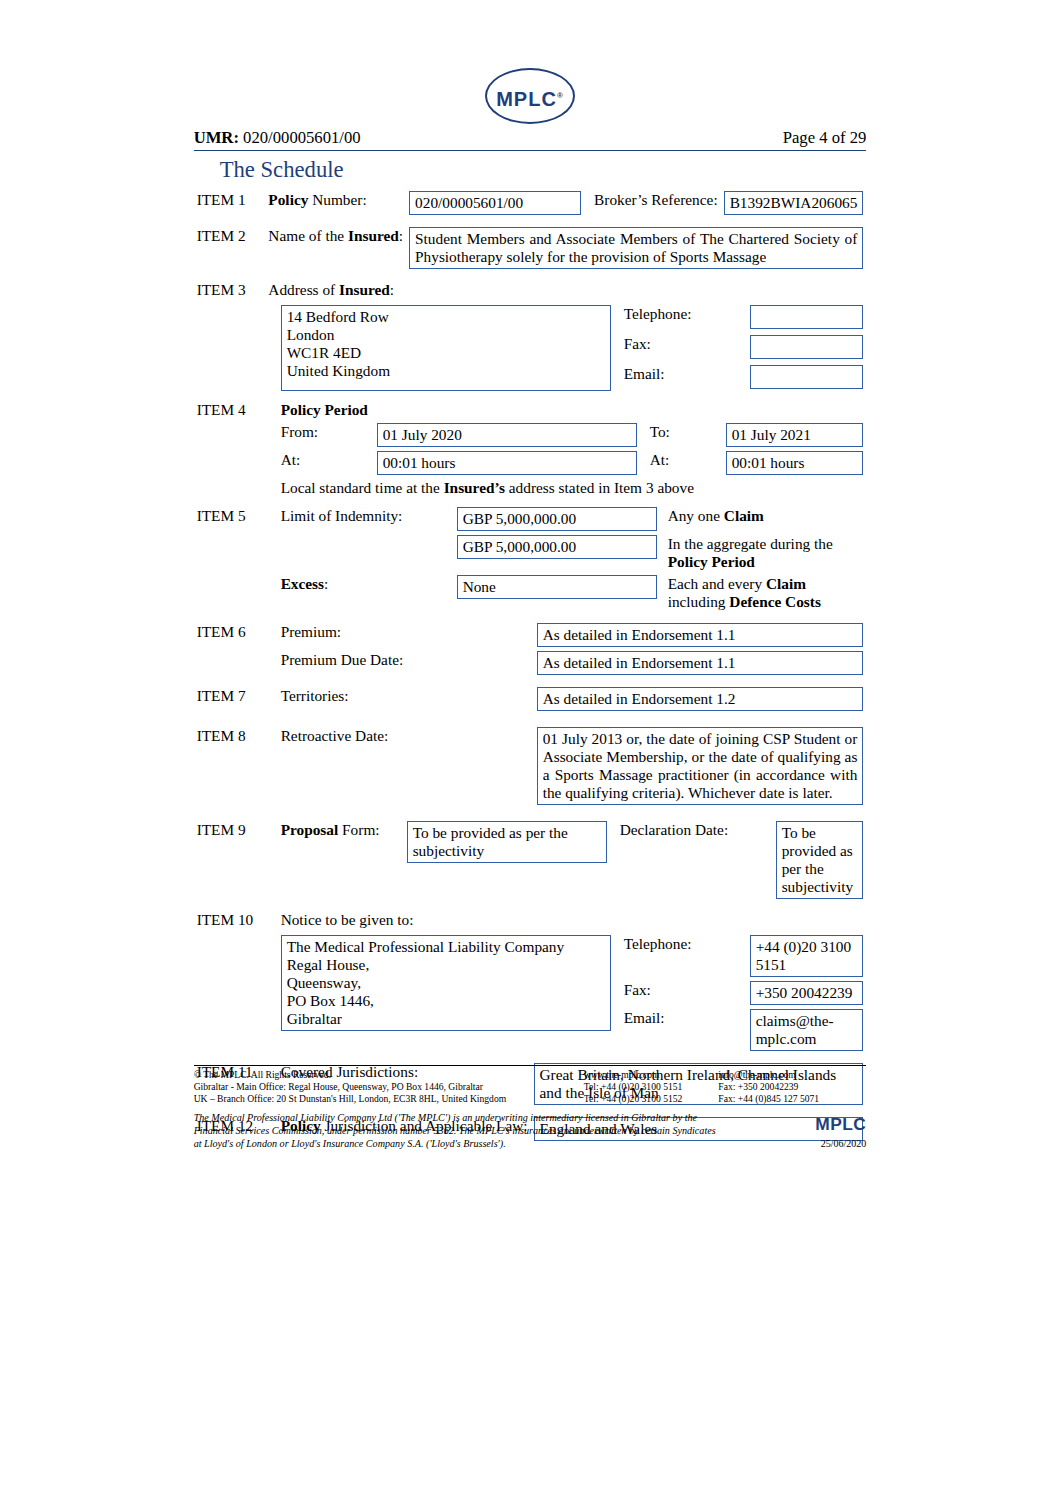MPLC®
UMR: 020/00005601/00
Page 4 of 29
The Schedule
| ITEM 1 | Policy Number: | 020/00005601/00 | Broker’s Reference: | B1392BWIA206065 |
| ITEM 2 | Name of the Insured : | Student Members and Associate Members of The Chartered Society of Physiotherapy solely for the provision of Sports Massage |
| ITEM 3 | Address of Insured : |
| | 14 Bedford Row London WC1R 4ED United Kingdom | Telephone: | |
| | Fax: | |
| | Email: | |
| ITEM 4 | Policy Period |
| | From: | 01 July 2020 | To: | 01 July 2021 |
| | At: | 00:01 hours | At: | 00:01 hours |
| | Local standard time at the Insured’s address stated in Item 3 above |
| ITEM 5 | Limit of Indemnity: | GBP 5,000,000.00 | Any one Claim |
| | | GBP 5,000,000.00 | In the aggregate during the Policy Period |
| | Excess : | None | Each and every Claim including Defence Costs |
| ITEM 6 | Premium: | As detailed in Endorsement 1.1 |
| | Premium Due Date: | As detailed in Endorsement 1.1 |
| ITEM 7 | Territories: | As detailed in Endorsement 1.2 |
| ITEM 8 | Retroactive Date: | 01 July 2013 or, the date of joining CSP Student or Associate Membership, or the date of qualifying as a Sports Massage practitioner (in accordance with the qualifying criteria). Whichever date is later. |
| ITEM 9 | Proposal Form: | To be provided as per the subjectivity | Declaration Date: | To be provided as per the subjectivity |
| ITEM 10 | Notice to be given to: |
| | The Medical Professional Liability Company Regal House, Queensway, PO Box 1446, Gibraltar | Telephone: | +44 (0)20 3100 5151 |
| | Fax: | +350 20042239 |
| | Email: | claims@the-mplc.com |
| ITEM 11 | Covered Jurisdictions: | Great Britain, Northern Ireland, Channel Islands and the Isle of Man |
| ITEM 12 | Policy Jurisdiction and Applicable Law: | England and Wales |
© The MPLC. All Rights Reserved.
Gibraltar - Main Office: Regal House, Queensway, PO Box 1446, Gibraltar
UK – Branch Office: 20 St Dunstan's Hill, London, EC3R 8HL, United Kingdom
www.the-mplc.com
Tel: +44 (0)20 3100 5151
Tel: +44 (0)20 3100 5152
info@the-mplc.com
Fax: +350 20042239
Fax: +44 (0)845 127 5071
The Medical Professional Liability Company Ltd ('The MPLC') is an underwriting intermediary licensed in Gibraltar by the Financial Services Commission, under permission number 5362. The MPLC's insurances are underwritten by certain Syndicates at Lloyd's of London or Lloyd's Insurance Company S.A. ('Lloyd's Brussels').
MPLC
25/06/2020